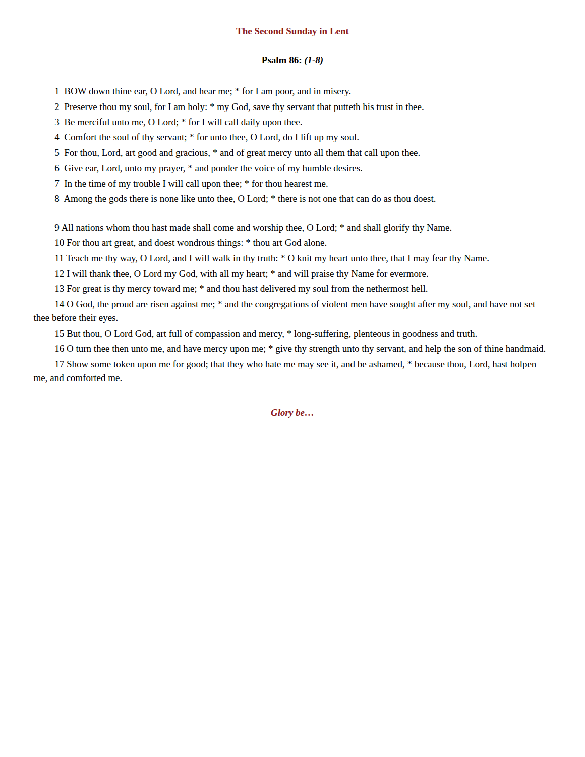The Second Sunday in Lent
Psalm 86: (1-8)
1 BOW down thine ear, O Lord, and hear me; * for I am poor, and in misery.
2 Preserve thou my soul, for I am holy: * my God, save thy servant that putteth his trust in thee.
3 Be merciful unto me, O Lord; * for I will call daily upon thee.
4 Comfort the soul of thy servant; * for unto thee, O Lord, do I lift up my soul.
5 For thou, Lord, art good and gracious, * and of great mercy unto all them that call upon thee.
6 Give ear, Lord, unto my prayer, * and ponder the voice of my humble desires.
7 In the time of my trouble I will call upon thee; * for thou hearest me.
8 Among the gods there is none like unto thee, O Lord; * there is not one that can do as thou doest.
9 All nations whom thou hast made shall come and worship thee, O Lord; * and shall glorify thy Name.
10 For thou art great, and doest wondrous things: * thou art God alone.
11 Teach me thy way, O Lord, and I will walk in thy truth: * O knit my heart unto thee, that I may fear thy Name.
12 I will thank thee, O Lord my God, with all my heart; * and will praise thy Name for evermore.
13 For great is thy mercy toward me; * and thou hast delivered my soul from the nethermost hell.
14 O God, the proud are risen against me; * and the congregations of violent men have sought after my soul, and have not set thee before their eyes.
15 But thou, O Lord God, art full of compassion and mercy, * long-suffering, plenteous in goodness and truth.
16 O turn thee then unto me, and have mercy upon me; * give thy strength unto thy servant, and help the son of thine handmaid.
17 Show some token upon me for good; that they who hate me may see it, and be ashamed, * because thou, Lord, hast holpen me, and comforted me.
Glory be…